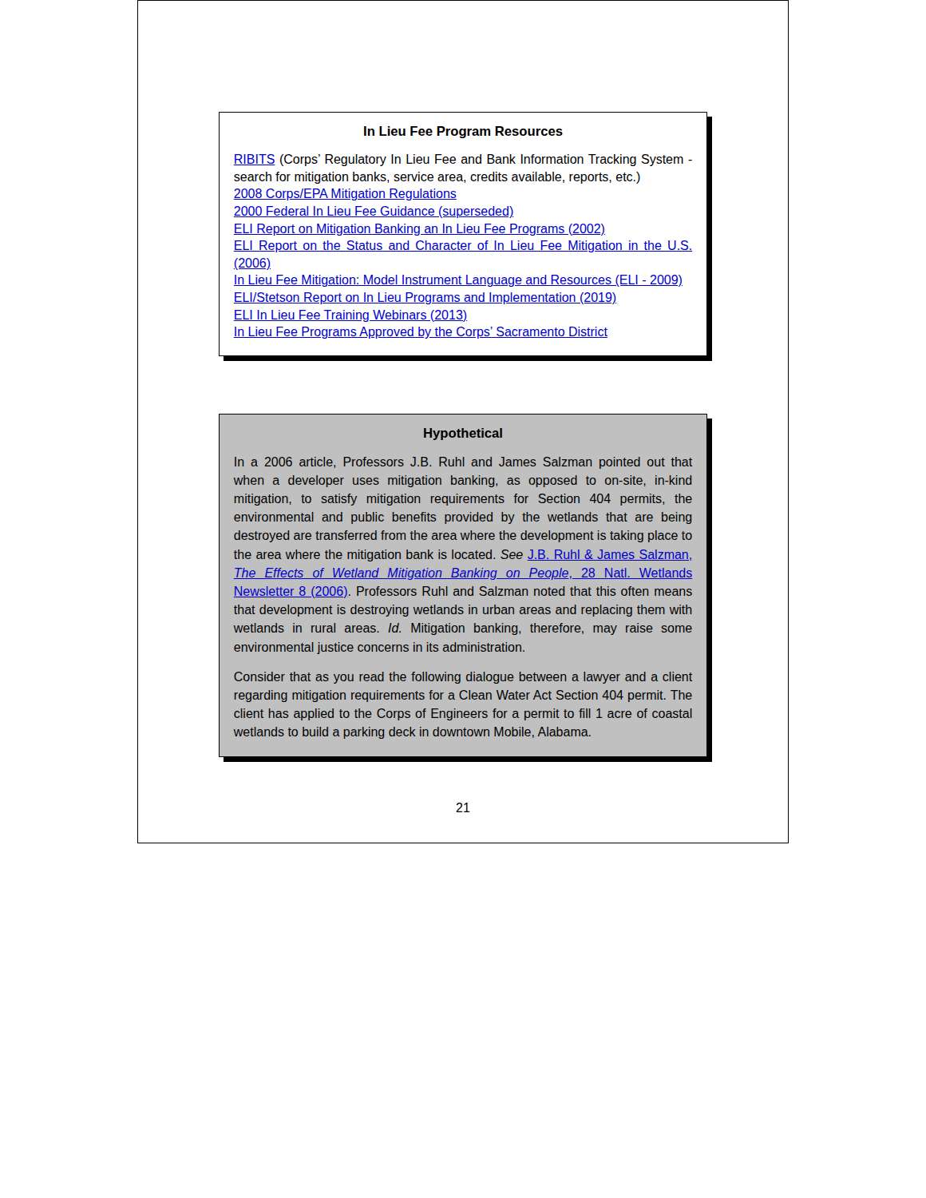In Lieu Fee Program Resources
RIBITS (Corps’ Regulatory In Lieu Fee and Bank Information Tracking System - search for mitigation banks, service area, credits available, reports, etc.)
2008 Corps/EPA Mitigation Regulations
2000 Federal In Lieu Fee Guidance (superseded)
ELI Report on Mitigation Banking an In Lieu Fee Programs (2002)
ELI Report on the Status and Character of In Lieu Fee Mitigation in the U.S. (2006)
In Lieu Fee Mitigation: Model Instrument Language and Resources (ELI - 2009)
ELI/Stetson Report on In Lieu Programs and Implementation (2019)
ELI In Lieu Fee Training Webinars (2013)
In Lieu Fee Programs Approved by the Corps’ Sacramento District
Hypothetical
In a 2006 article, Professors J.B. Ruhl and James Salzman pointed out that when a developer uses mitigation banking, as opposed to on-site, in-kind mitigation, to satisfy mitigation requirements for Section 404 permits, the environmental and public benefits provided by the wetlands that are being destroyed are transferred from the area where the development is taking place to the area where the mitigation bank is located. See J.B. Ruhl & James Salzman, The Effects of Wetland Mitigation Banking on People, 28 Natl. Wetlands Newsletter 8 (2006). Professors Ruhl and Salzman noted that this often means that development is destroying wetlands in urban areas and replacing them with wetlands in rural areas. Id. Mitigation banking, therefore, may raise some environmental justice concerns in its administration.
Consider that as you read the following dialogue between a lawyer and a client regarding mitigation requirements for a Clean Water Act Section 404 permit. The client has applied to the Corps of Engineers for a permit to fill 1 acre of coastal wetlands to build a parking deck in downtown Mobile, Alabama.
21